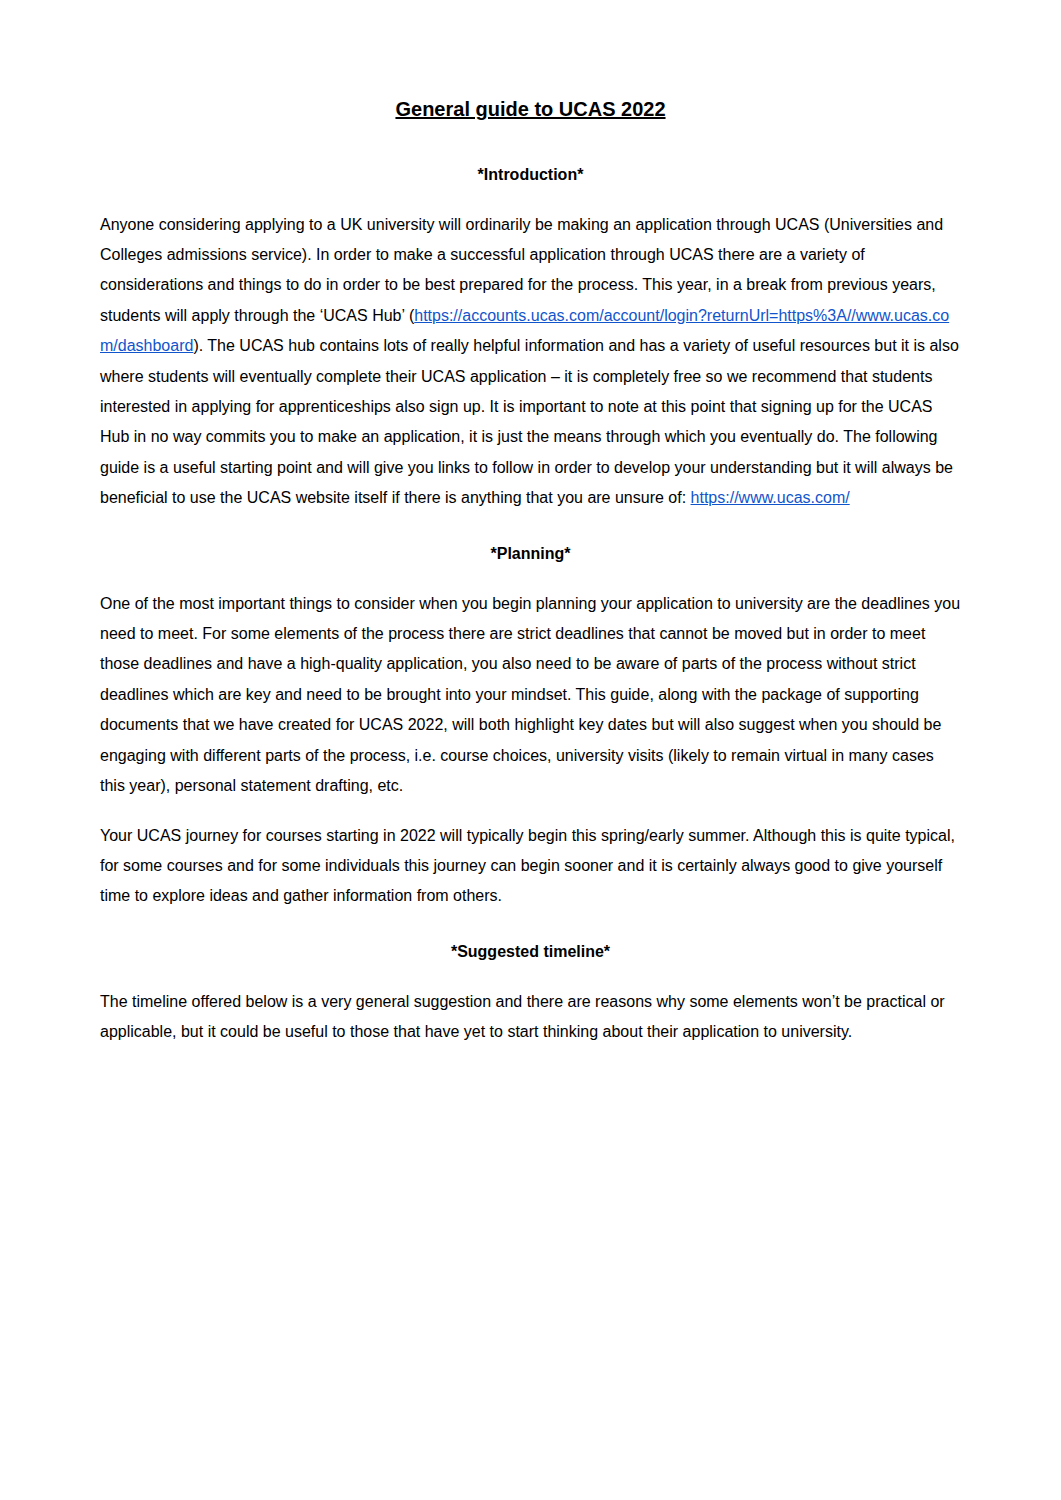General guide to UCAS 2022
*Introduction*
Anyone considering applying to a UK university will ordinarily be making an application through UCAS (Universities and Colleges admissions service). In order to make a successful application through UCAS there are a variety of considerations and things to do in order to be best prepared for the process. This year, in a break from previous years, students will apply through the ‘UCAS Hub’ (https://accounts.ucas.com/account/login?returnUrl=https%3A//www.ucas.com/dashboard). The UCAS hub contains lots of really helpful information and has a variety of useful resources but it is also where students will eventually complete their UCAS application – it is completely free so we recommend that students interested in applying for apprenticeships also sign up. It is important to note at this point that signing up for the UCAS Hub in no way commits you to make an application, it is just the means through which you eventually do. The following guide is a useful starting point and will give you links to follow in order to develop your understanding but it will always be beneficial to use the UCAS website itself if there is anything that you are unsure of: https://www.ucas.com/
*Planning*
One of the most important things to consider when you begin planning your application to university are the deadlines you need to meet. For some elements of the process there are strict deadlines that cannot be moved but in order to meet those deadlines and have a high-quality application, you also need to be aware of parts of the process without strict deadlines which are key and need to be brought into your mindset. This guide, along with the package of supporting documents that we have created for UCAS 2022, will both highlight key dates but will also suggest when you should be engaging with different parts of the process, i.e. course choices, university visits (likely to remain virtual in many cases this year), personal statement drafting, etc.
Your UCAS journey for courses starting in 2022 will typically begin this spring/early summer. Although this is quite typical, for some courses and for some individuals this journey can begin sooner and it is certainly always good to give yourself time to explore ideas and gather information from others.
*Suggested timeline*
The timeline offered below is a very general suggestion and there are reasons why some elements won’t be practical or applicable, but it could be useful to those that have yet to start thinking about their application to university.